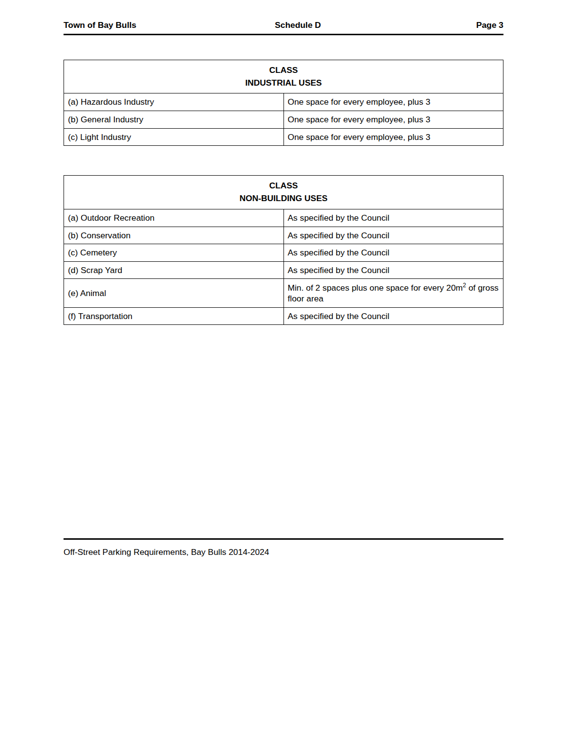Town of Bay Bulls
Schedule D
Page 3
| CLASS INDUSTRIAL USES |
| --- |
| (a) Hazardous Industry | One space for every employee, plus 3 |
| (b) General Industry | One space for every employee, plus 3 |
| (c) Light Industry | One space for every employee, plus 3 |
| CLASS NON-BUILDING USES |
| --- |
| (a) Outdoor Recreation | As specified by the Council |
| (b) Conservation | As specified by the Council |
| (c) Cemetery | As specified by the Council |
| (d) Scrap Yard | As specified by the Council |
| (e) Animal | Min. of 2 spaces plus one space for every 20m 2 of gross floor area |
| (f) Transportation | As specified by the Council |
Off-Street Parking Requirements, Bay Bulls 2014-2024